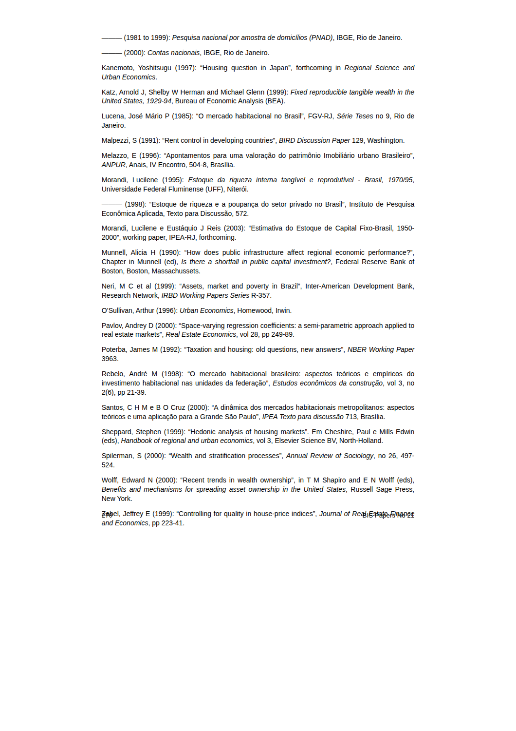——— (1981 to 1999): Pesquisa nacional por amostra de domicílios (PNAD), IBGE, Rio de Janeiro.
——— (2000): Contas nacionais, IBGE, Rio de Janeiro.
Kanemoto, Yoshitsugu (1997): “Housing question in Japan”, forthcoming in Regional Science and Urban Economics.
Katz, Arnold J, Shelby W Herman and Michael Glenn (1999): Fixed reproducible tangible wealth in the United States, 1929-94, Bureau of Economic Analysis (BEA).
Lucena, José Mário P (1985): “O mercado habitacional no Brasil”, FGV-RJ, Série Teses no 9, Rio de Janeiro.
Malpezzi, S (1991): “Rent control in developing countries”, BIRD Discussion Paper 129, Washington.
Melazzo, E (1996): “Apontamentos para uma valoração do patrimônio Imobiliário urbano Brasileiro”, ANPUR, Anais, IV Encontro, 504-8, Brasília.
Morandi, Lucilene (1995): Estoque da riqueza interna tangível e reprodutível - Brasil, 1970/95, Universidade Federal Fluminense (UFF), Niterói.
——— (1998): “Estoque de riqueza e a poupança do setor privado no Brasil”, Instituto de Pesquisa Econômica Aplicada, Texto para Discussão, 572.
Morandi, Lucilene e Eustáquio J Reis (2003): “Estimativa do Estoque de Capital Fixo-Brasil, 1950-2000”, working paper, IPEA-RJ, forthcoming.
Munnell, Alicia H (1990): “How does public infrastructure affect regional economic performance?”, Chapter in Munnell (ed), Is there a shortfall in public capital investment?, Federal Reserve Bank of Boston, Boston, Massachussets.
Neri, M C et al (1999): “Assets, market and poverty in Brazil”, Inter-American Development Bank, Research Network, IRBD Working Papers Series R-357.
O’Sullivan, Arthur (1996): Urban Economics, Homewood, Irwin.
Pavlov, Andrey D (2000): “Space-varying regression coefficients: a semi-parametric approach applied to real estate markets”, Real Estate Economics, vol 28, pp 249-89.
Poterba, James M (1992): “Taxation and housing: old questions, new answers”, NBER Working Paper 3963.
Rebelo, André M (1998): “O mercado habitacional brasileiro: aspectos teóricos e empíricos do investimento habitacional nas unidades da federação”, Estudos econômicos da construção, vol 3, no 2(6), pp 21-39.
Santos, C H M e B O Cruz (2000): “A dinâmica dos mercados habitacionais metropolitanos: aspectos teóricos e uma aplicação para a Grande São Paulo”, IPEA Texto para discussão 713, Brasília.
Sheppard, Stephen (1999): “Hedonic analysis of housing markets”. Em Cheshire, Paul e Mills Edwin (eds), Handbook of regional and urban economics, vol 3, Elsevier Science BV, North-Holland.
Spilerman, S (2000): “Wealth and stratification processes”, Annual Review of Sociology, no 26, 497-524.
Wolff, Edward N (2000): “Recent trends in wealth ownership”, in T M Shapiro and E N Wolff (eds), Benefits and mechanisms for spreading asset ownership in the United States, Russell Sage Press, New York.
Zabel, Jeffrey E (1999): “Controlling for quality in house-price indices”, Journal of Real Estate Finance and Economics, pp 223-41.
270 BIS Papers No 21